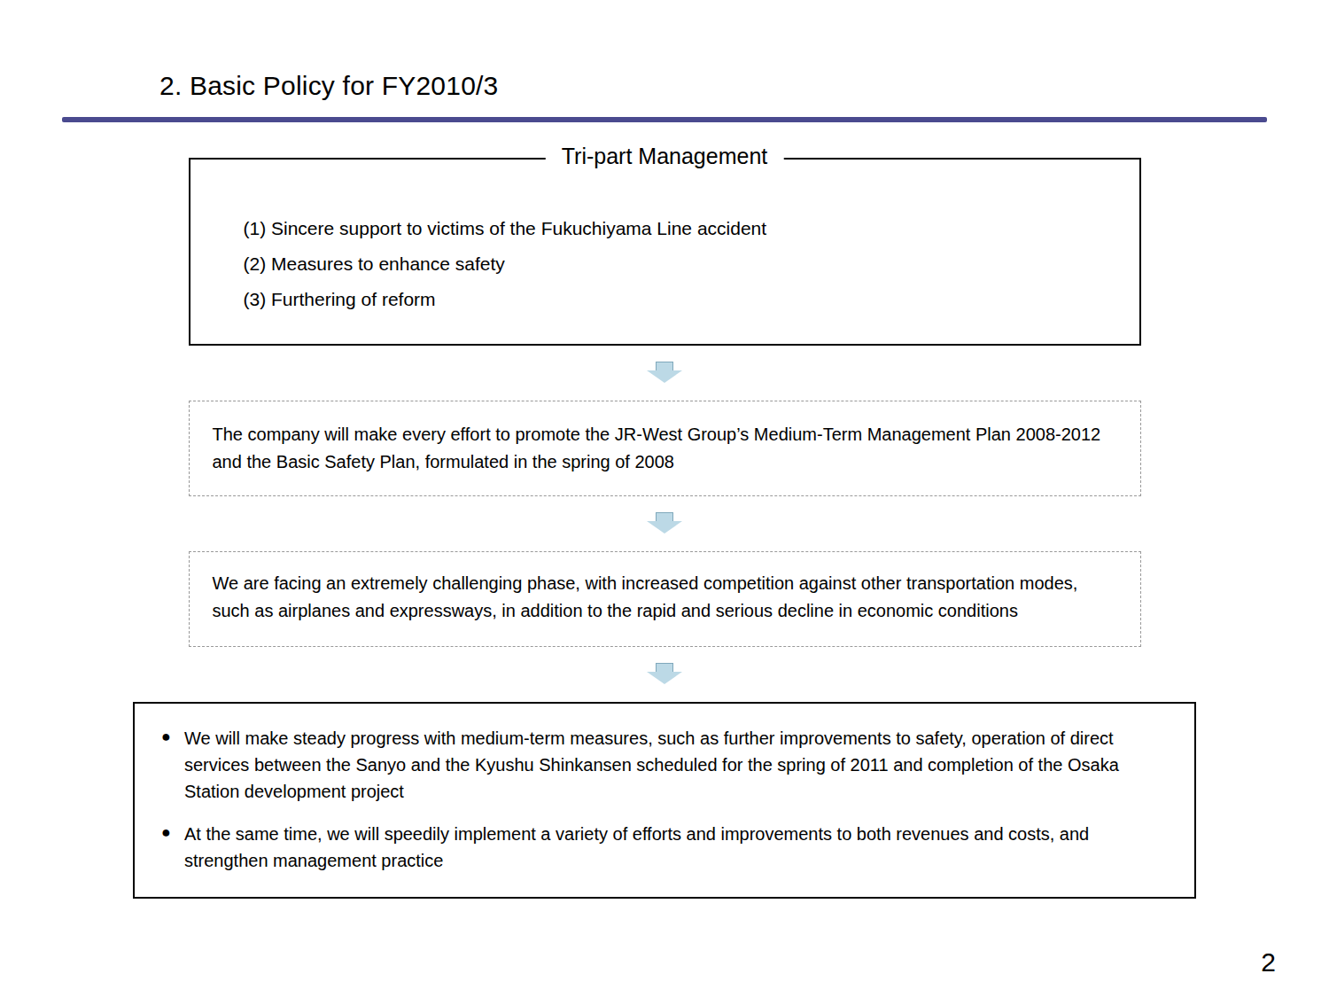2. Basic Policy for FY2010/3
Tri-part Management
(1) Sincere support to victims of the Fukuchiyama Line accident
(2) Measures to enhance safety
(3) Furthering of reform
The company will make every effort to promote the JR-West Group’s Medium-Term Management Plan 2008-2012 and the Basic Safety Plan, formulated in the spring of 2008
We are facing an extremely challenging phase, with increased competition against other transportation modes, such as airplanes and expressways, in addition to the rapid and serious decline in economic conditions
We will make steady progress with medium-term measures, such as further improvements to safety, operation of direct services between the Sanyo and the Kyushu Shinkansen scheduled for the spring of 2011 and completion of the Osaka Station development project
At the same time, we will speedily implement a variety of efforts and improvements to both revenues and costs, and strengthen management practice
2